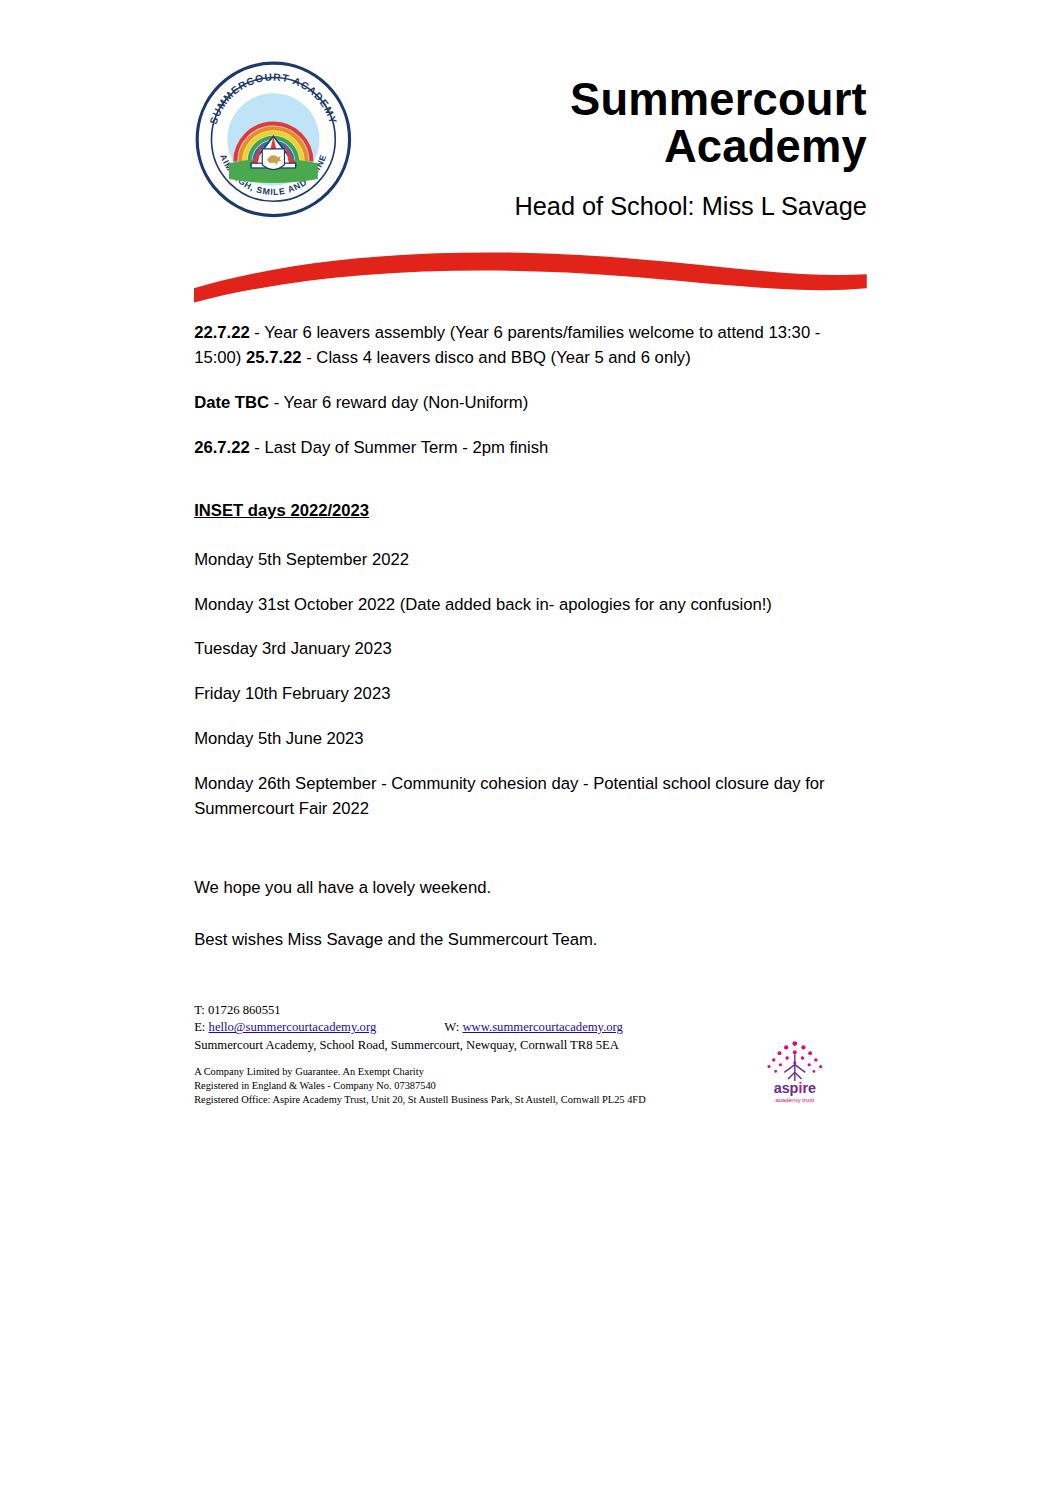SUMMERCOURT ACADEMY AIM HIGH, SMILE AND SHINE
Summercourt Academy
Head of School: Miss L Savage
22.7.22 - Year 6 leavers assembly (Year 6 parents/families welcome to attend 13:30 - 15:00) 25.7.22 - Class 4 leavers disco and BBQ (Year 5 and 6 only)
Date TBC - Year 6 reward day (Non-Uniform)
26.7.22 - Last Day of Summer Term - 2pm finish
INSET days 2022/2023
Monday 5th September 2022
Monday 31st October 2022 (Date added back in- apologies for any confusion!)
Tuesday 3rd January 2023
Friday 10th February 2023
Monday 5th June 2023
Monday 26th September - Community cohesion day - Potential school closure day for Summercourt Fair 2022
We hope you all have a lovely weekend.
Best wishes Miss Savage and the Summercourt Team.
T: 01726 860551
E: hello@summercourtacademy.org W: www.summercourtacademy.org
Summercourt Academy, School Road, Summercourt, Newquay, Cornwall TR8 5EA
A Company Limited by Guarantee. An Exempt Charity
Registered in England & Wales - Company No. 07387540
Registered Office: Aspire Academy Trust, Unit 20, St Austell Business Park, St Austell, Cornwall PL25 4FD
aspire academy trust